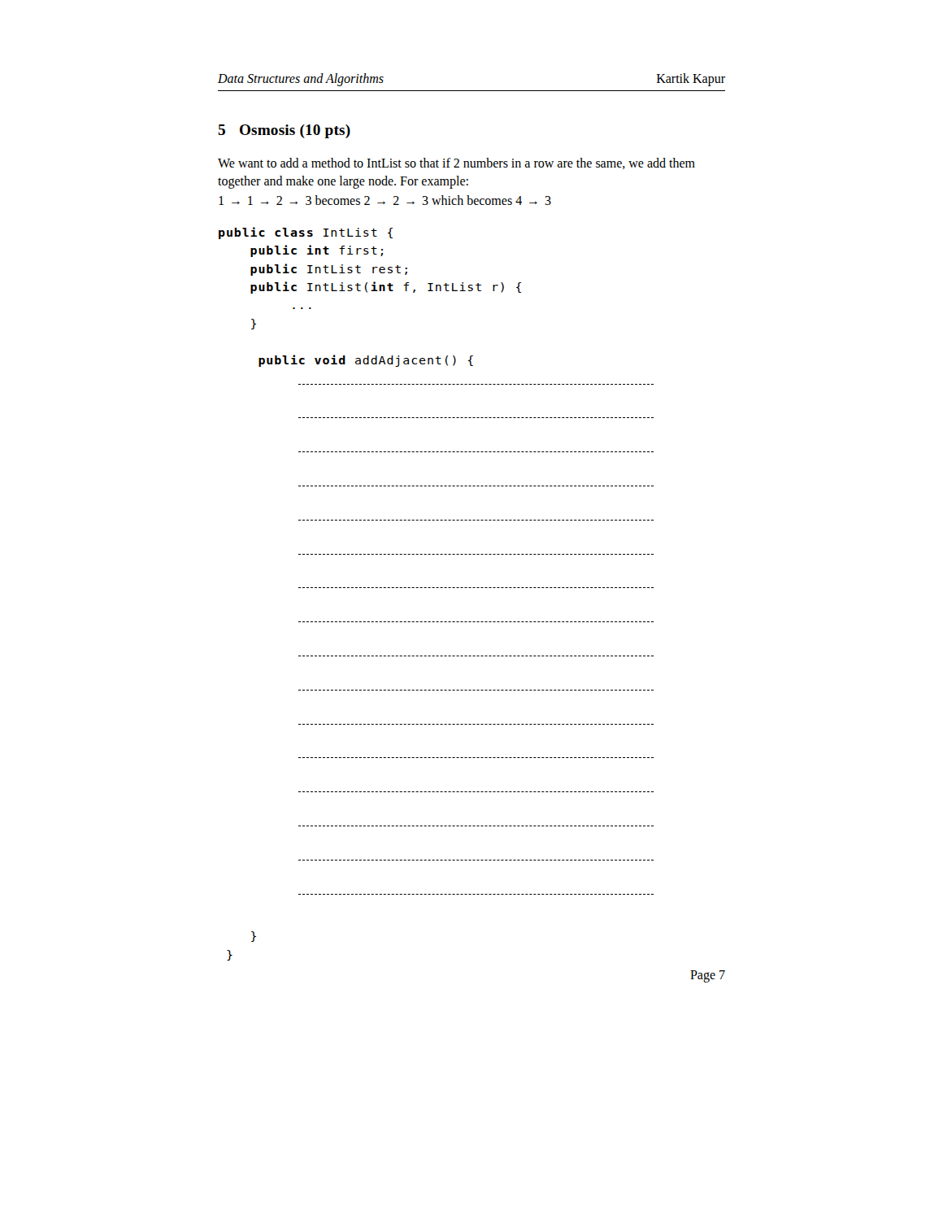Data Structures and Algorithms Kartik Kapur
5 Osmosis (10 pts)
We want to add a method to IntList so that if 2 numbers in a row are the same, we add them together and make one large node. For example:
1 → 1 → 2 → 3 becomes 2 → 2 → 3 which becomes 4 → 3
public class IntList {
    public int first;
    public IntList rest;
    public IntList(int f, IntList r) {
         ...
    }

     public void addAdjacent() {
} }
Page 7